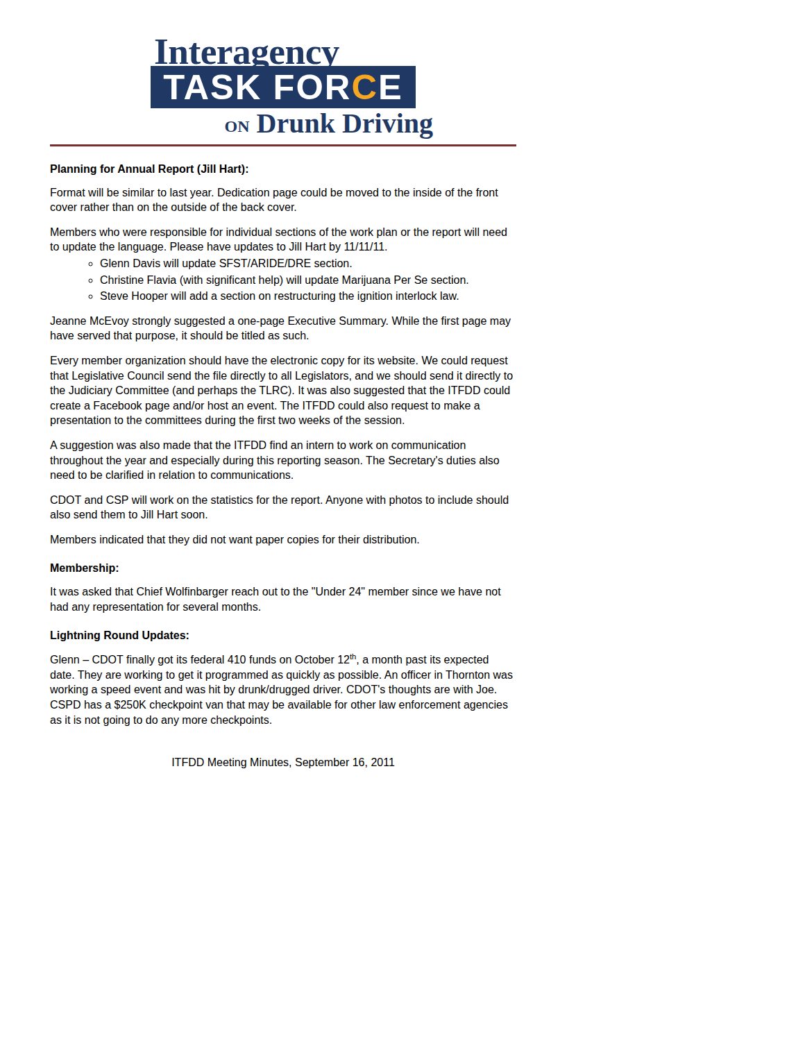Interagency
TASK FORCE
ON Drunk Driving
Planning for Annual Report (Jill Hart):
Format will be similar to last year. Dedication page could be moved to the inside of the front cover rather than on the outside of the back cover.
Members who were responsible for individual sections of the work plan or the report will need to update the language. Please have updates to Jill Hart by 11/11/11.
Glenn Davis will update SFST/ARIDE/DRE section.
Christine Flavia (with significant help) will update Marijuana Per Se section.
Steve Hooper will add a section on restructuring the ignition interlock law.
Jeanne McEvoy strongly suggested a one-page Executive Summary. While the first page may have served that purpose, it should be titled as such.
Every member organization should have the electronic copy for its website. We could request that Legislative Council send the file directly to all Legislators, and we should send it directly to the Judiciary Committee (and perhaps the TLRC). It was also suggested that the ITFDD could create a Facebook page and/or host an event. The ITFDD could also request to make a presentation to the committees during the first two weeks of the session.
A suggestion was also made that the ITFDD find an intern to work on communication throughout the year and especially during this reporting season. The Secretary's duties also need to be clarified in relation to communications.
CDOT and CSP will work on the statistics for the report. Anyone with photos to include should also send them to Jill Hart soon.
Members indicated that they did not want paper copies for their distribution.
Membership:
It was asked that Chief Wolfinbarger reach out to the "Under 24" member since we have not had any representation for several months.
Lightning Round Updates:
Glenn – CDOT finally got its federal 410 funds on October 12th, a month past its expected date. They are working to get it programmed as quickly as possible. An officer in Thornton was working a speed event and was hit by drunk/drugged driver. CDOT's thoughts are with Joe. CSPD has a $250K checkpoint van that may be available for other law enforcement agencies as it is not going to do any more checkpoints.
ITFDD Meeting Minutes, September 16, 2011